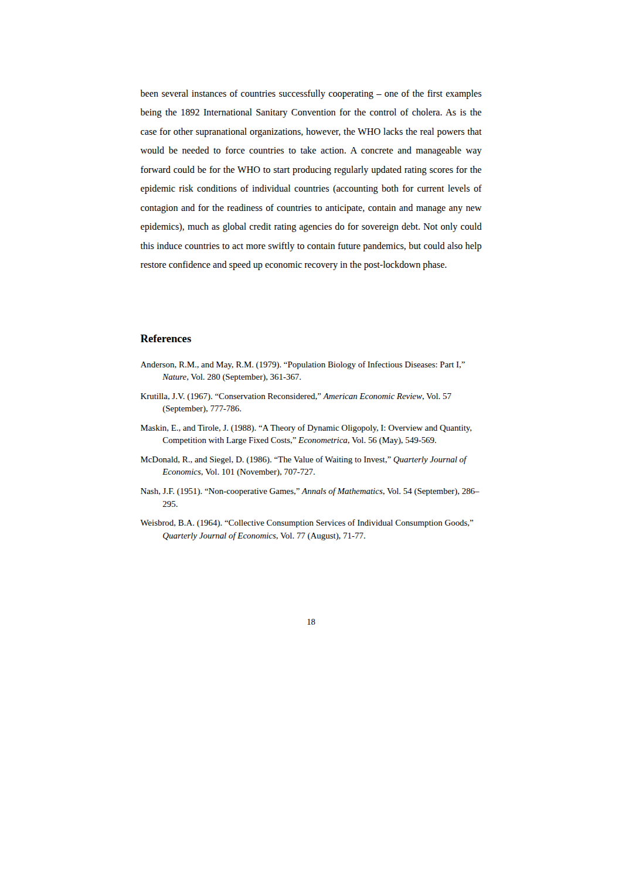been several instances of countries successfully cooperating – one of the first examples being the 1892 International Sanitary Convention for the control of cholera. As is the case for other supranational organizations, however, the WHO lacks the real powers that would be needed to force countries to take action. A concrete and manageable way forward could be for the WHO to start producing regularly updated rating scores for the epidemic risk conditions of individual countries (accounting both for current levels of contagion and for the readiness of countries to anticipate, contain and manage any new epidemics), much as global credit rating agencies do for sovereign debt. Not only could this induce countries to act more swiftly to contain future pandemics, but could also help restore confidence and speed up economic recovery in the post-lockdown phase.
References
Anderson, R.M., and May, R.M. (1979). “Population Biology of Infectious Diseases: Part I,” Nature, Vol. 280 (September), 361-367.
Krutilla, J.V. (1967). “Conservation Reconsidered,” American Economic Review, Vol. 57 (September), 777-786.
Maskin, E., and Tirole, J. (1988). “A Theory of Dynamic Oligopoly, I: Overview and Quantity, Competition with Large Fixed Costs,” Econometrica, Vol. 56 (May), 549-569.
McDonald, R., and Siegel, D. (1986). “The Value of Waiting to Invest,” Quarterly Journal of Economics, Vol. 101 (November), 707-727.
Nash, J.F. (1951). “Non-cooperative Games,” Annals of Mathematics, Vol. 54 (September), 286–295.
Weisbrod, B.A. (1964). “Collective Consumption Services of Individual Consumption Goods,” Quarterly Journal of Economics, Vol. 77 (August), 71-77.
18